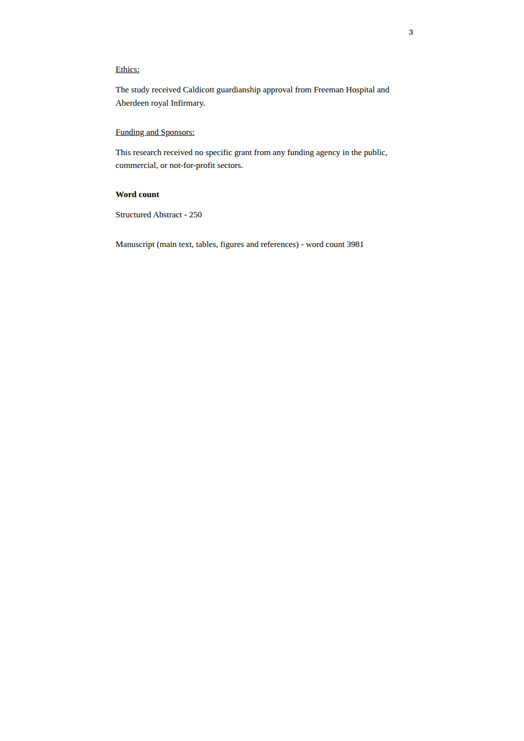3
Ethics:
The study received Caldicott guardianship approval from Freeman Hospital and Aberdeen royal Infirmary.
Funding and Sponsors:
This research received no specific grant from any funding agency in the public, commercial, or not-for-profit sectors.
Word count
Structured Abstract - 250
Manuscript (main text, tables, figures and references) - word count 3981